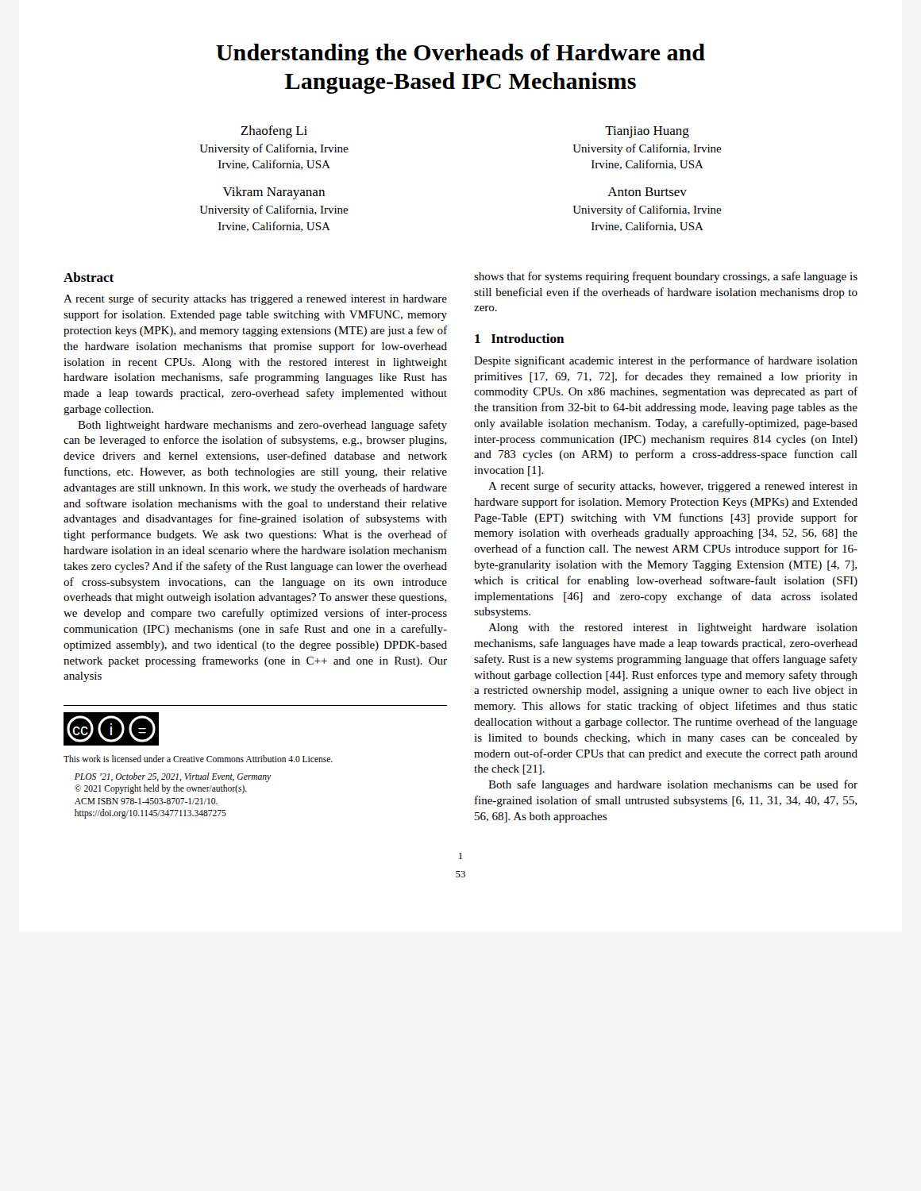Understanding the Overheads of Hardware and
Language-Based IPC Mechanisms
Zhaofeng Li
University of California, Irvine
Irvine, California, USA
Tianjiao Huang
University of California, Irvine
Irvine, California, USA
Vikram Narayanan
University of California, Irvine
Irvine, California, USA
Anton Burtsev
University of California, Irvine
Irvine, California, USA
Abstract
A recent surge of security attacks has triggered a renewed interest in hardware support for isolation. Extended page table switching with VMFUNC, memory protection keys (MPK), and memory tagging extensions (MTE) are just a few of the hardware isolation mechanisms that promise support for low-overhead isolation in recent CPUs. Along with the restored interest in lightweight hardware isolation mechanisms, safe programming languages like Rust has made a leap towards practical, zero-overhead safety implemented without garbage collection.
Both lightweight hardware mechanisms and zero-overhead language safety can be leveraged to enforce the isolation of subsystems, e.g., browser plugins, device drivers and kernel extensions, user-defined database and network functions, etc. However, as both technologies are still young, their relative advantages are still unknown. In this work, we study the overheads of hardware and software isolation mechanisms with the goal to understand their relative advantages and disadvantages for fine-grained isolation of subsystems with tight performance budgets. We ask two questions: What is the overhead of hardware isolation in an ideal scenario where the hardware isolation mechanism takes zero cycles? And if the safety of the Rust language can lower the overhead of cross-subsystem invocations, can the language on its own introduce overheads that might outweigh isolation advantages? To answer these questions, we develop and compare two carefully optimized versions of inter-process communication (IPC) mechanisms (one in safe Rust and one in a carefully-optimized assembly), and two identical (to the degree possible) DPDK-based network packet processing frameworks (one in C++ and one in Rust). Our analysis
cc i =
This work is licensed under a Creative Commons Attribution 4.0 License.
PLOS ’21, October 25, 2021, Virtual Event, Germany
© 2021 Copyright held by the owner/author(s).
ACM ISBN 978-1-4503-8707-1/21/10.
https://doi.org/10.1145/3477113.3487275
shows that for systems requiring frequent boundary crossings, a safe language is still beneficial even if the overheads of hardware isolation mechanisms drop to zero.
1 Introduction
Despite significant academic interest in the performance of hardware isolation primitives [17, 69, 71, 72], for decades they remained a low priority in commodity CPUs. On x86 machines, segmentation was deprecated as part of the transition from 32-bit to 64-bit addressing mode, leaving page tables as the only available isolation mechanism. Today, a carefully-optimized, page-based inter-process communication (IPC) mechanism requires 814 cycles (on Intel) and 783 cycles (on ARM) to perform a cross-address-space function call invocation [1].
A recent surge of security attacks, however, triggered a renewed interest in hardware support for isolation. Memory Protection Keys (MPKs) and Extended Page-Table (EPT) switching with VM functions [43] provide support for memory isolation with overheads gradually approaching [34, 52, 56, 68] the overhead of a function call. The newest ARM CPUs introduce support for 16-byte-granularity isolation with the Memory Tagging Extension (MTE) [4, 7], which is critical for enabling low-overhead software-fault isolation (SFI) implementations [46] and zero-copy exchange of data across isolated subsystems.
Along with the restored interest in lightweight hardware isolation mechanisms, safe languages have made a leap towards practical, zero-overhead safety. Rust is a new systems programming language that offers language safety without garbage collection [44]. Rust enforces type and memory safety through a restricted ownership model, assigning a unique owner to each live object in memory. This allows for static tracking of object lifetimes and thus static deallocation without a garbage collector. The runtime overhead of the language is limited to bounds checking, which in many cases can be concealed by modern out-of-order CPUs that can predict and execute the correct path around the check [21].
Both safe languages and hardware isolation mechanisms can be used for fine-grained isolation of small untrusted subsystems [6, 11, 31, 34, 40, 47, 55, 56, 68]. As both approaches
1
53